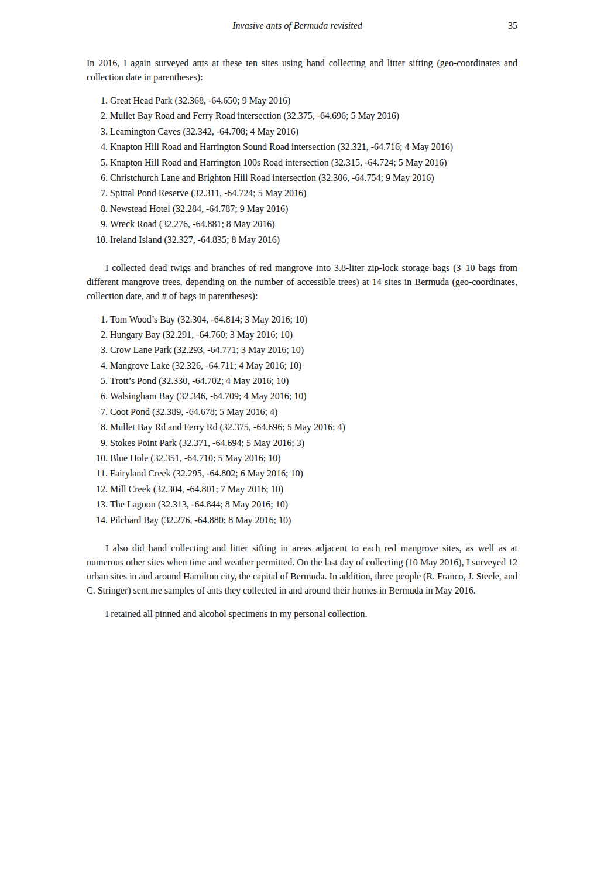Invasive ants of Bermuda revisited 35
In 2016, I again surveyed ants at these ten sites using hand collecting and litter sifting (geo-coordinates and collection date in parentheses):
Great Head Park (32.368, -64.650; 9 May 2016)
Mullet Bay Road and Ferry Road intersection (32.375, -64.696; 5 May 2016)
Leamington Caves (32.342, -64.708; 4 May 2016)
Knapton Hill Road and Harrington Sound Road intersection (32.321, -64.716; 4 May 2016)
Knapton Hill Road and Harrington 100s Road intersection (32.315, -64.724; 5 May 2016)
Christchurch Lane and Brighton Hill Road intersection (32.306, -64.754; 9 May 2016)
Spittal Pond Reserve (32.311, -64.724; 5 May 2016)
Newstead Hotel (32.284, -64.787; 9 May 2016)
Wreck Road (32.276, -64.881; 8 May 2016)
Ireland Island (32.327, -64.835; 8 May 2016)
I collected dead twigs and branches of red mangrove into 3.8-liter zip-lock storage bags (3–10 bags from different mangrove trees, depending on the number of accessible trees) at 14 sites in Bermuda (geo-coordinates, collection date, and # of bags in parentheses):
Tom Wood’s Bay (32.304, -64.814; 3 May 2016; 10)
Hungary Bay (32.291, -64.760; 3 May 2016; 10)
Crow Lane Park (32.293, -64.771; 3 May 2016; 10)
Mangrove Lake (32.326, -64.711; 4 May 2016; 10)
Trott’s Pond (32.330, -64.702; 4 May 2016; 10)
Walsingham Bay (32.346, -64.709; 4 May 2016; 10)
Coot Pond (32.389, -64.678; 5 May 2016; 4)
Mullet Bay Rd and Ferry Rd (32.375, -64.696; 5 May 2016; 4)
Stokes Point Park (32.371, -64.694; 5 May 2016; 3)
Blue Hole (32.351, -64.710; 5 May 2016; 10)
Fairyland Creek (32.295, -64.802; 6 May 2016; 10)
Mill Creek (32.304, -64.801; 7 May 2016; 10)
The Lagoon (32.313, -64.844; 8 May 2016; 10)
Pilchard Bay (32.276, -64.880; 8 May 2016; 10)
I also did hand collecting and litter sifting in areas adjacent to each red mangrove sites, as well as at numerous other sites when time and weather permitted. On the last day of collecting (10 May 2016), I surveyed 12 urban sites in and around Hamilton city, the capital of Bermuda. In addition, three people (R. Franco, J. Steele, and C. Stringer) sent me samples of ants they collected in and around their homes in Bermuda in May 2016.
I retained all pinned and alcohol specimens in my personal collection.